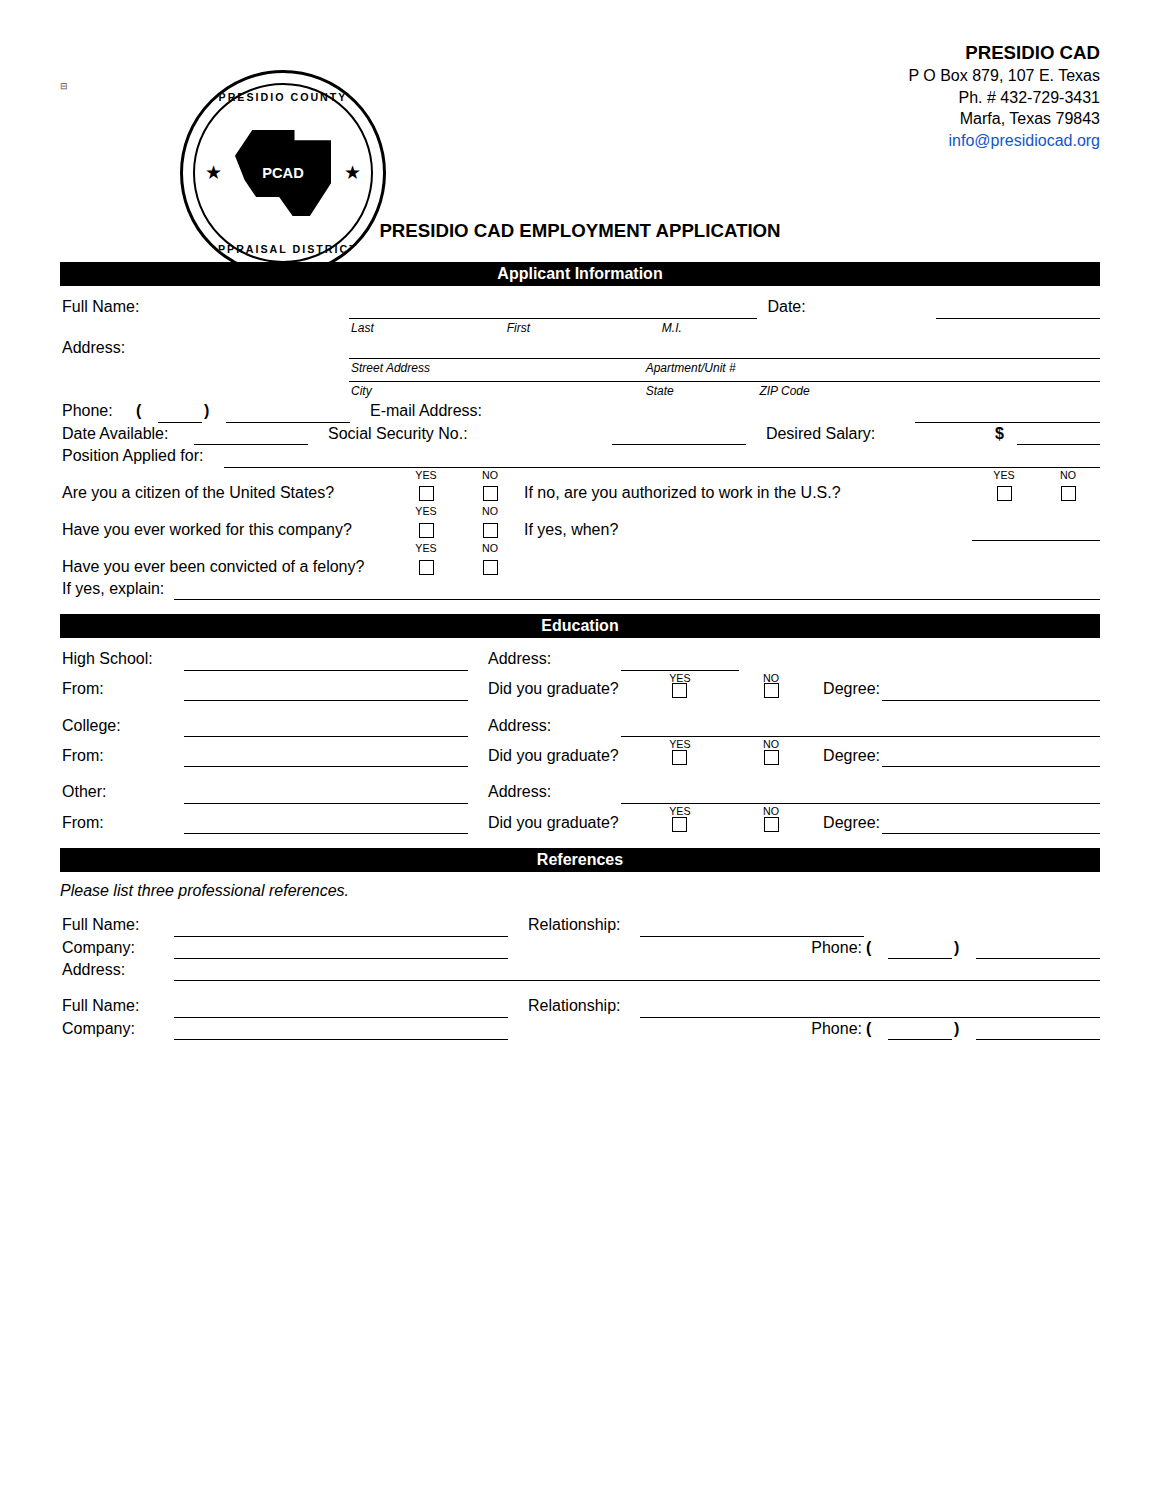⊟
PRESIDIO CAD
P O Box 879, 107 E. Texas
Ph. # 432-729-3431
Marfa, Texas 79843
info@presidiocad.org
PRESIDIO COUNTY
★
PCAD
★
APPRAISAL DISTRICT
PRESIDIO CAD EMPLOYMENT APPLICATION
Applicant Information
| Full Name: | | Date: | |
| | Last | | First | | M.I. | | |
| Address: | |
| | Street Address | Apartment/Unit # |
| | City | State | ZIP Code |
| Phone: | ( | | ) | | E-mail Address: | |
| Date Available: | | Social Security No.: | | Desired Salary: | $ | |
| Position Applied for: | |
| | YES | NO | | YES | NO |
| Are you a citizen of the United States? | | | If no, are you authorized to work in the U.S.? | | |
| | YES | NO | |
| Have you ever worked for this company? | | | If yes, when? | |
| | YES | NO | |
| Have you ever been convicted of a felony? | | | |
| If yes, explain: | |
Education
| High School: | | Address: | | | | | |
| From: | | Did you graduate? | YES | NO | Degree: | |
| College: | | Address: | |
| From: | | Did you graduate? | YES | NO | Degree: | |
| Other: | | Address: | |
| From: | | Did you graduate? | YES | NO | Degree: | |
References
Please list three professional references.
| Full Name: | | Relationship: | | | | | |
| Company: | | | Phone: | ( | | ) | |
| Address: | | |
| Full Name: | | Relationship: | |
| Company: | | | Phone: | ( | | ) | |